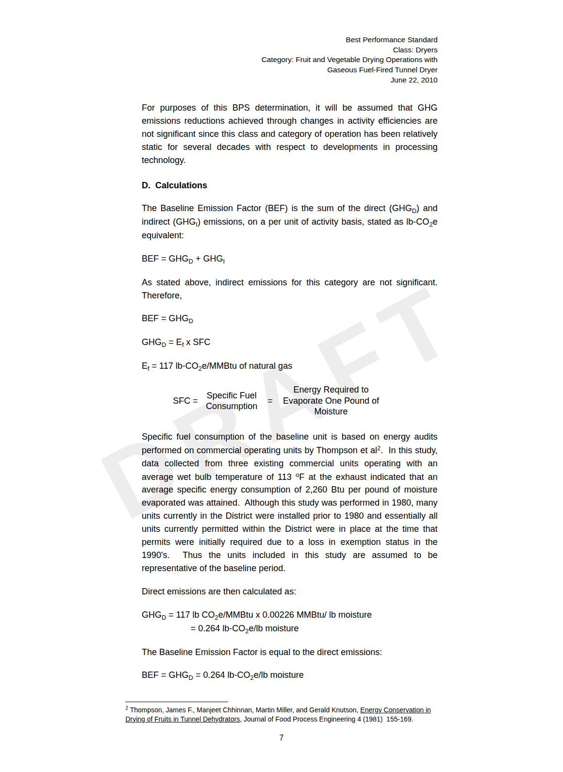DRAFT
Best Performance Standard
Class: Dryers
Category: Fruit and Vegetable Drying Operations with
Gaseous Fuel-Fired Tunnel Dryer
June 22, 2010
For purposes of this BPS determination, it will be assumed that GHG emissions reductions achieved through changes in activity efficiencies are not significant since this class and category of operation has been relatively static for several decades with respect to developments in processing technology.
D. Calculations
The Baseline Emission Factor (BEF) is the sum of the direct (GHGD) and indirect (GHGI) emissions, on a per unit of activity basis, stated as lb-CO2e equivalent:
BEF = GHGD + GHGI
As stated above, indirect emissions for this category are not significant. Therefore,
BEF = GHGD
GHGD = Ef x SFC
Ef = 117 lb-CO2e/MMBtu of natural gas
| SFC = | Specific Fuel Consumption | = | Energy Required to Evaporate One Pound of Moisture |
Specific fuel consumption of the baseline unit is based on energy audits performed on commercial operating units by Thompson et al2. In this study, data collected from three existing commercial units operating with an average wet bulb temperature of 113 oF at the exhaust indicated that an average specific energy consumption of 2,260 Btu per pound of moisture evaporated was attained. Although this study was performed in 1980, many units currently in the District were installed prior to 1980 and essentially all units currently permitted within the District were in place at the time that permits were initially required due to a loss in exemption status in the 1990's. Thus the units included in this study are assumed to be representative of the baseline period.
Direct emissions are then calculated as:
GHGD = 117 lb CO2e/MMBtu x 0.00226 MMBtu/ lb moisture
= 0.264 lb-CO2e/lb moisture
The Baseline Emission Factor is equal to the direct emissions:
BEF = GHGD = 0.264 lb-CO2e/lb moisture
2 Thompson, James F., Manjeet Chhinnan, Martin Miller, and Gerald Knutson, Energy Conservation in Drying of Fruits in Tunnel Dehydrators, Journal of Food Process Engineering 4 (1981) 155-169.
7